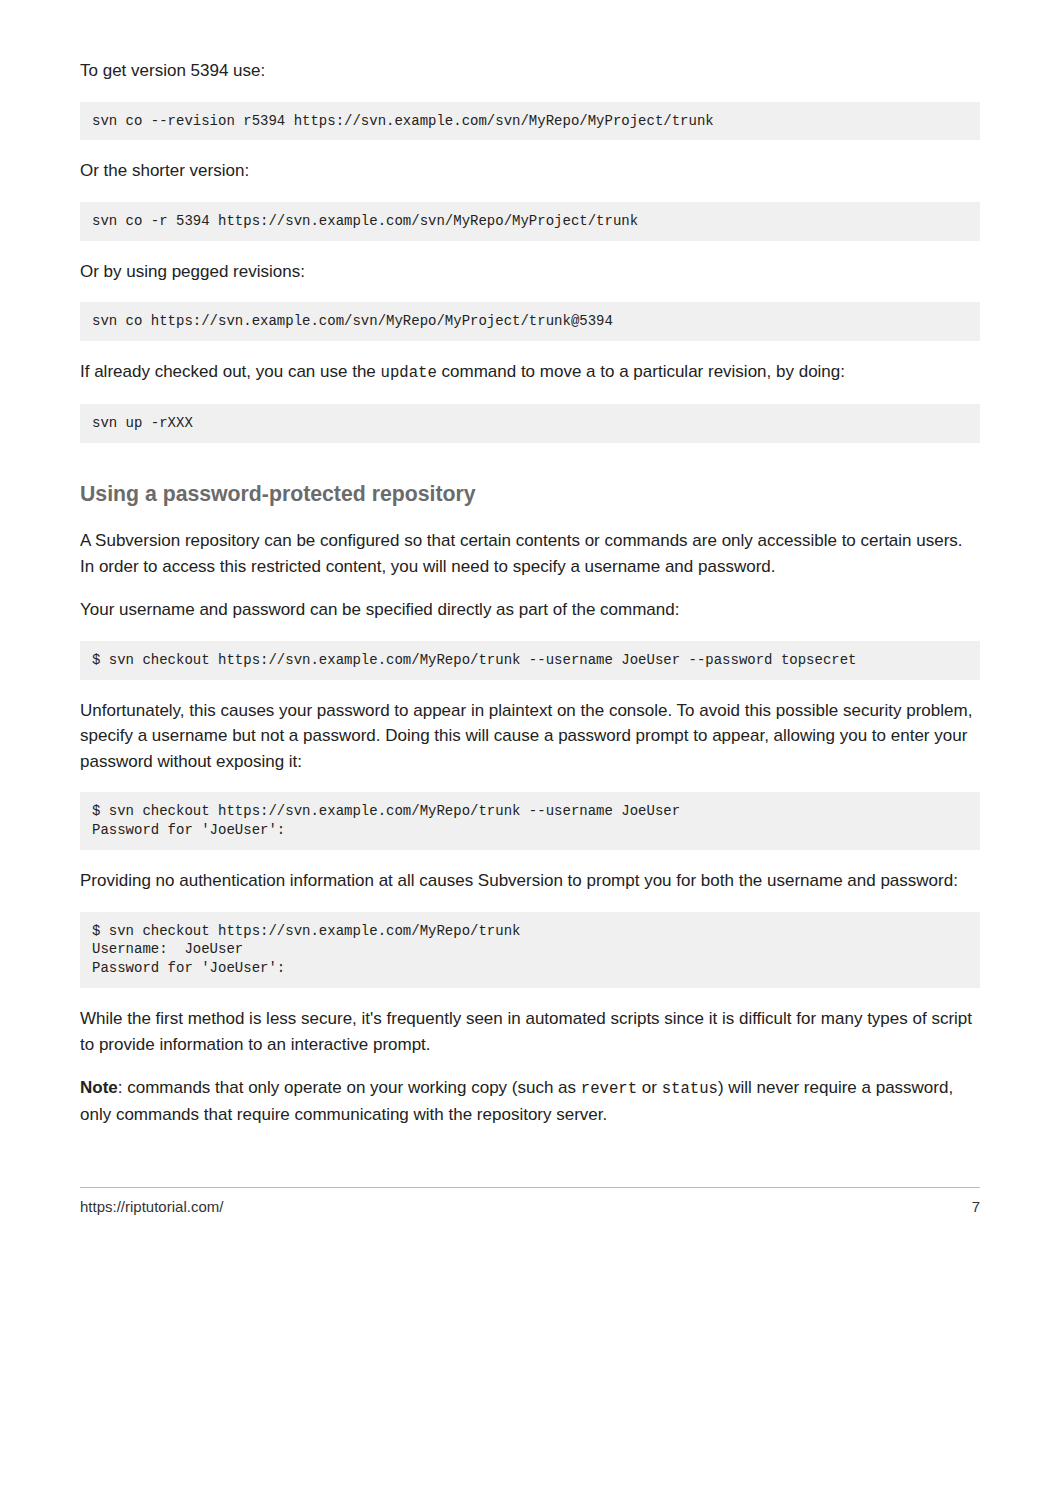To get version 5394 use:
svn co --revision r5394 https://svn.example.com/svn/MyRepo/MyProject/trunk
Or the shorter version:
svn co -r 5394 https://svn.example.com/svn/MyRepo/MyProject/trunk
Or by using pegged revisions:
svn co https://svn.example.com/svn/MyRepo/MyProject/trunk@5394
If already checked out, you can use the update command to move a to a particular revision, by doing:
svn up -rXXX
Using a password-protected repository
A Subversion repository can be configured so that certain contents or commands are only accessible to certain users. In order to access this restricted content, you will need to specify a username and password.
Your username and password can be specified directly as part of the command:
$ svn checkout https://svn.example.com/MyRepo/trunk --username JoeUser --password topsecret
Unfortunately, this causes your password to appear in plaintext on the console. To avoid this possible security problem, specify a username but not a password. Doing this will cause a password prompt to appear, allowing you to enter your password without exposing it:
$ svn checkout https://svn.example.com/MyRepo/trunk --username JoeUser
Password for 'JoeUser':
Providing no authentication information at all causes Subversion to prompt you for both the username and password:
$ svn checkout https://svn.example.com/MyRepo/trunk
Username:  JoeUser
Password for 'JoeUser':
While the first method is less secure, it's frequently seen in automated scripts since it is difficult for many types of script to provide information to an interactive prompt.
Note: commands that only operate on your working copy (such as revert or status) will never require a password, only commands that require communicating with the repository server.
https://riptutorial.com/ 7